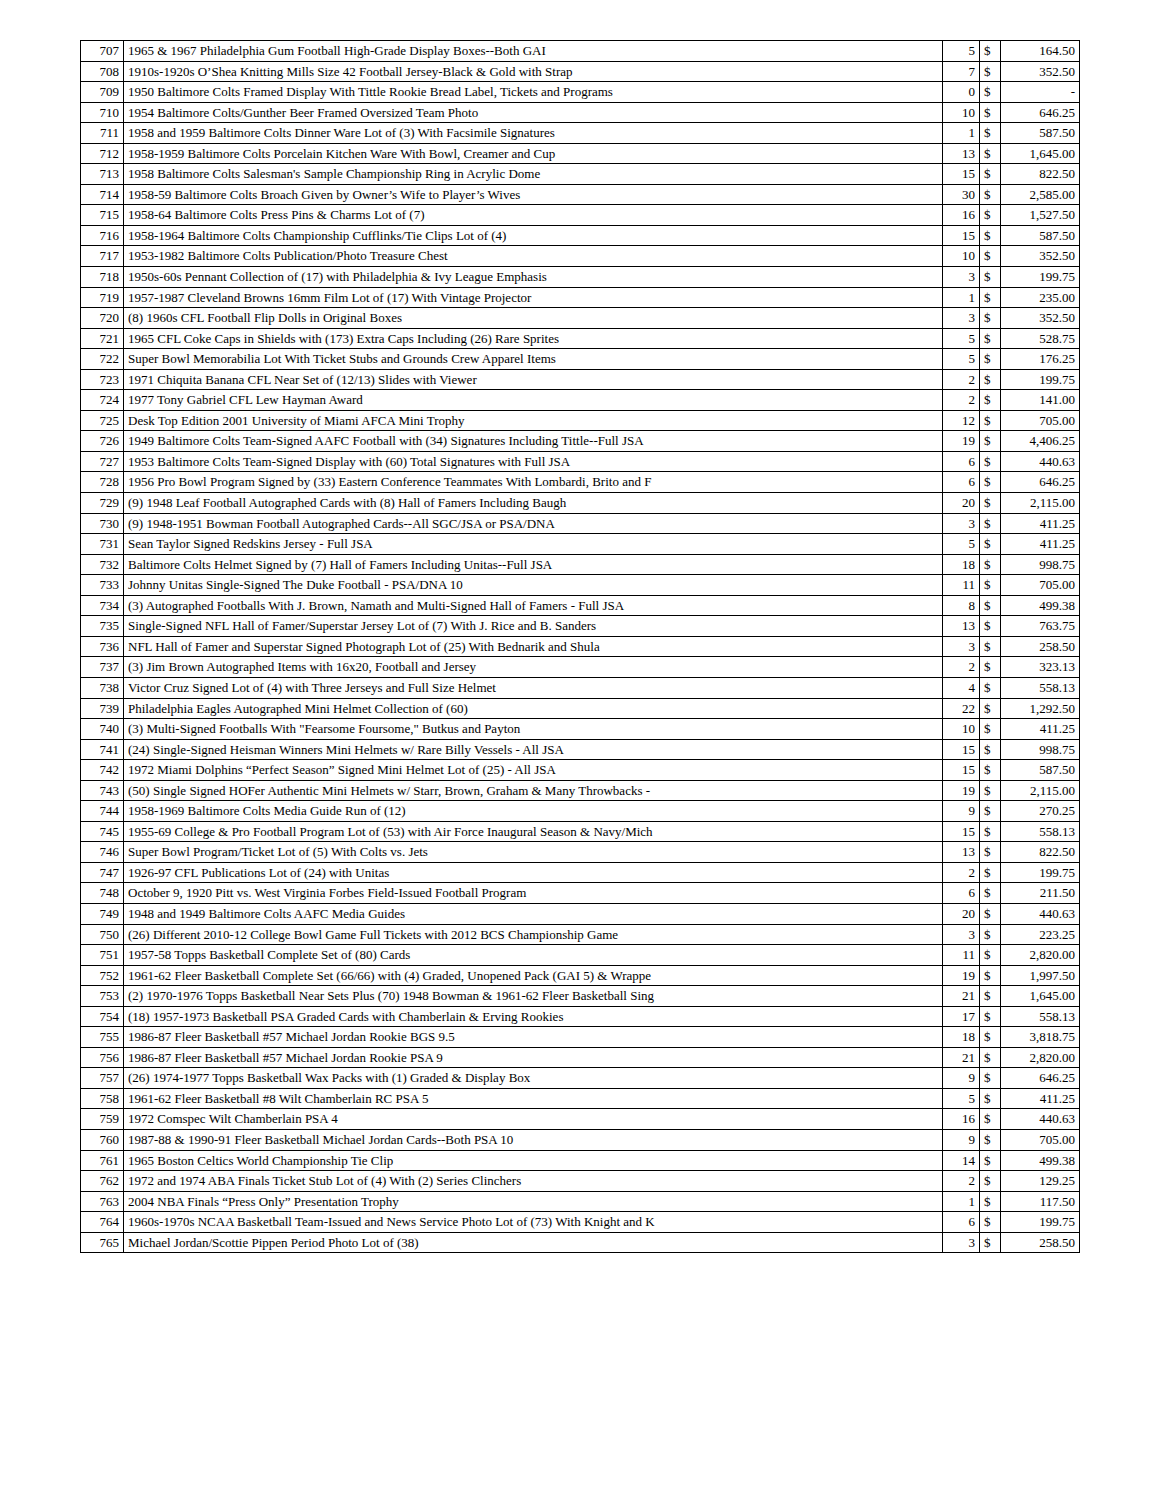| 707 | 1965 & 1967 Philadelphia Gum Football High-Grade Display Boxes--Both GAI | 5 | $ | 164.50 |
| 708 | 1910s-1920s O’Shea Knitting Mills Size 42 Football Jersey-Black & Gold with Strap | 7 | $ | 352.50 |
| 709 | 1950 Baltimore Colts Framed Display With Tittle Rookie Bread Label, Tickets and Programs | 0 | $ | - |
| 710 | 1954 Baltimore Colts/Gunther Beer Framed Oversized Team Photo | 10 | $ | 646.25 |
| 711 | 1958 and 1959 Baltimore Colts Dinner Ware Lot of (3) With Facsimile Signatures | 1 | $ | 587.50 |
| 712 | 1958-1959 Baltimore Colts Porcelain Kitchen Ware With Bowl, Creamer and Cup | 13 | $ | 1,645.00 |
| 713 | 1958 Baltimore Colts Salesman's Sample Championship Ring in Acrylic Dome | 15 | $ | 822.50 |
| 714 | 1958-59 Baltimore Colts Broach Given by Owner’s Wife to Player’s Wives | 30 | $ | 2,585.00 |
| 715 | 1958-64 Baltimore Colts Press Pins & Charms Lot of (7) | 16 | $ | 1,527.50 |
| 716 | 1958-1964 Baltimore Colts Championship Cufflinks/Tie Clips Lot of (4) | 15 | $ | 587.50 |
| 717 | 1953-1982 Baltimore Colts Publication/Photo Treasure Chest | 10 | $ | 352.50 |
| 718 | 1950s-60s Pennant Collection of (17) with Philadelphia & Ivy League Emphasis | 3 | $ | 199.75 |
| 719 | 1957-1987 Cleveland Browns 16mm Film Lot of (17) With Vintage Projector | 1 | $ | 235.00 |
| 720 | (8) 1960s CFL Football Flip Dolls in Original Boxes | 3 | $ | 352.50 |
| 721 | 1965 CFL Coke Caps in Shields with (173) Extra Caps Including (26) Rare Sprites | 5 | $ | 528.75 |
| 722 | Super Bowl Memorabilia Lot With Ticket Stubs and Grounds Crew Apparel Items | 5 | $ | 176.25 |
| 723 | 1971 Chiquita Banana CFL Near Set of (12/13) Slides with Viewer | 2 | $ | 199.75 |
| 724 | 1977 Tony Gabriel CFL Lew Hayman Award | 2 | $ | 141.00 |
| 725 | Desk Top Edition 2001 University of Miami AFCA Mini Trophy | 12 | $ | 705.00 |
| 726 | 1949 Baltimore Colts Team-Signed AAFC Football with (34) Signatures Including Tittle--Full JSA | 19 | $ | 4,406.25 |
| 727 | 1953 Baltimore Colts Team-Signed Display with (60) Total Signatures with Full JSA | 6 | $ | 440.63 |
| 728 | 1956 Pro Bowl Program Signed by (33) Eastern Conference Teammates With Lombardi, Brito and F | 6 | $ | 646.25 |
| 729 | (9) 1948 Leaf Football Autographed Cards with (8) Hall of Famers Including Baugh | 20 | $ | 2,115.00 |
| 730 | (9) 1948-1951 Bowman Football Autographed Cards--All SGC/JSA or PSA/DNA | 3 | $ | 411.25 |
| 731 | Sean Taylor Signed Redskins Jersey - Full JSA | 5 | $ | 411.25 |
| 732 | Baltimore Colts Helmet Signed by (7) Hall of Famers Including Unitas--Full JSA | 18 | $ | 998.75 |
| 733 | Johnny Unitas Single-Signed The Duke Football - PSA/DNA 10 | 11 | $ | 705.00 |
| 734 | (3) Autographed Footballs With J. Brown, Namath and Multi-Signed Hall of Famers - Full JSA | 8 | $ | 499.38 |
| 735 | Single-Signed NFL Hall of Famer/Superstar Jersey Lot of (7) With J. Rice and B. Sanders | 13 | $ | 763.75 |
| 736 | NFL Hall of Famer and Superstar Signed Photograph Lot of (25) With Bednarik and Shula | 3 | $ | 258.50 |
| 737 | (3) Jim Brown Autographed Items with 16x20, Football and Jersey | 2 | $ | 323.13 |
| 738 | Victor Cruz Signed Lot of (4) with Three Jerseys and Full Size Helmet | 4 | $ | 558.13 |
| 739 | Philadelphia Eagles Autographed Mini Helmet Collection of (60) | 22 | $ | 1,292.50 |
| 740 | (3) Multi-Signed Footballs With "Fearsome Foursome," Butkus and Payton | 10 | $ | 411.25 |
| 741 | (24) Single-Signed Heisman Winners Mini Helmets w/ Rare Billy Vessels - All JSA | 15 | $ | 998.75 |
| 742 | 1972 Miami Dolphins “Perfect Season” Signed Mini Helmet Lot of (25) - All JSA | 15 | $ | 587.50 |
| 743 | (50) Single Signed HOFer Authentic Mini Helmets w/ Starr, Brown, Graham & Many Throwbacks - | 19 | $ | 2,115.00 |
| 744 | 1958-1969 Baltimore Colts Media Guide Run of (12) | 9 | $ | 270.25 |
| 745 | 1955-69 College & Pro Football Program Lot of (53) with Air Force Inaugural Season & Navy/Mich | 15 | $ | 558.13 |
| 746 | Super Bowl Program/Ticket Lot of (5) With Colts vs. Jets | 13 | $ | 822.50 |
| 747 | 1926-97 CFL Publications Lot of (24) with Unitas | 2 | $ | 199.75 |
| 748 | October 9, 1920 Pitt vs. West Virginia Forbes Field-Issued Football Program | 6 | $ | 211.50 |
| 749 | 1948 and 1949 Baltimore Colts AAFC Media Guides | 20 | $ | 440.63 |
| 750 | (26) Different 2010-12 College Bowl Game Full Tickets with 2012 BCS Championship Game | 3 | $ | 223.25 |
| 751 | 1957-58 Topps Basketball Complete Set of (80) Cards | 11 | $ | 2,820.00 |
| 752 | 1961-62 Fleer Basketball Complete Set (66/66) with (4) Graded, Unopened Pack (GAI 5) & Wrappe | 19 | $ | 1,997.50 |
| 753 | (2) 1970-1976 Topps Basketball Near Sets Plus (70) 1948 Bowman & 1961-62 Fleer Basketball Sing | 21 | $ | 1,645.00 |
| 754 | (18) 1957-1973 Basketball PSA Graded Cards with Chamberlain & Erving Rookies | 17 | $ | 558.13 |
| 755 | 1986-87 Fleer Basketball #57 Michael Jordan Rookie BGS 9.5 | 18 | $ | 3,818.75 |
| 756 | 1986-87 Fleer Basketball #57 Michael Jordan Rookie PSA 9 | 21 | $ | 2,820.00 |
| 757 | (26) 1974-1977 Topps Basketball Wax Packs with (1) Graded & Display Box | 9 | $ | 646.25 |
| 758 | 1961-62 Fleer Basketball #8 Wilt Chamberlain RC PSA 5 | 5 | $ | 411.25 |
| 759 | 1972 Comspec Wilt Chamberlain PSA 4 | 16 | $ | 440.63 |
| 760 | 1987-88 & 1990-91 Fleer Basketball Michael Jordan Cards--Both PSA 10 | 9 | $ | 705.00 |
| 761 | 1965 Boston Celtics World Championship Tie Clip | 14 | $ | 499.38 |
| 762 | 1972 and 1974 ABA Finals Ticket Stub Lot of (4) With (2) Series Clinchers | 2 | $ | 129.25 |
| 763 | 2004 NBA Finals “Press Only” Presentation Trophy | 1 | $ | 117.50 |
| 764 | 1960s-1970s NCAA Basketball Team-Issued and News Service Photo Lot of (73) With Knight and K | 6 | $ | 199.75 |
| 765 | Michael Jordan/Scottie Pippen Period Photo Lot of (38) | 3 | $ | 258.50 |